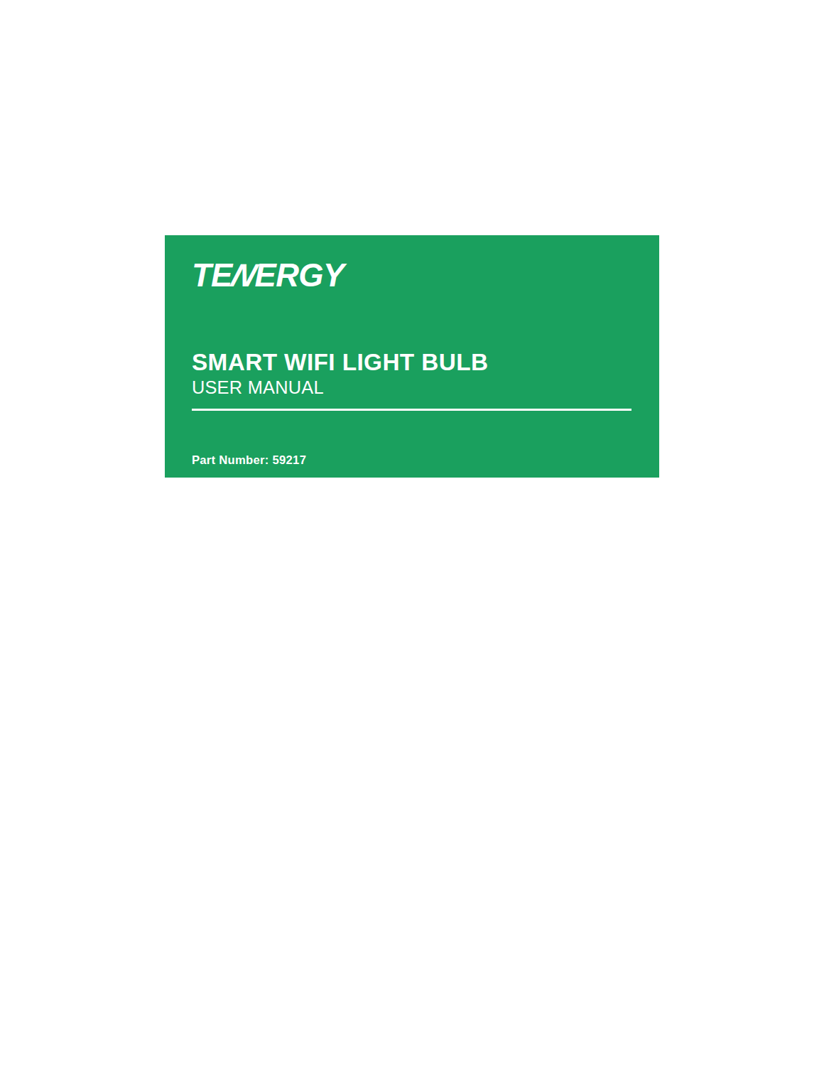TENERGY
SMART WIFI LIGHT BULB
USER MANUAL
Part Number: 59217